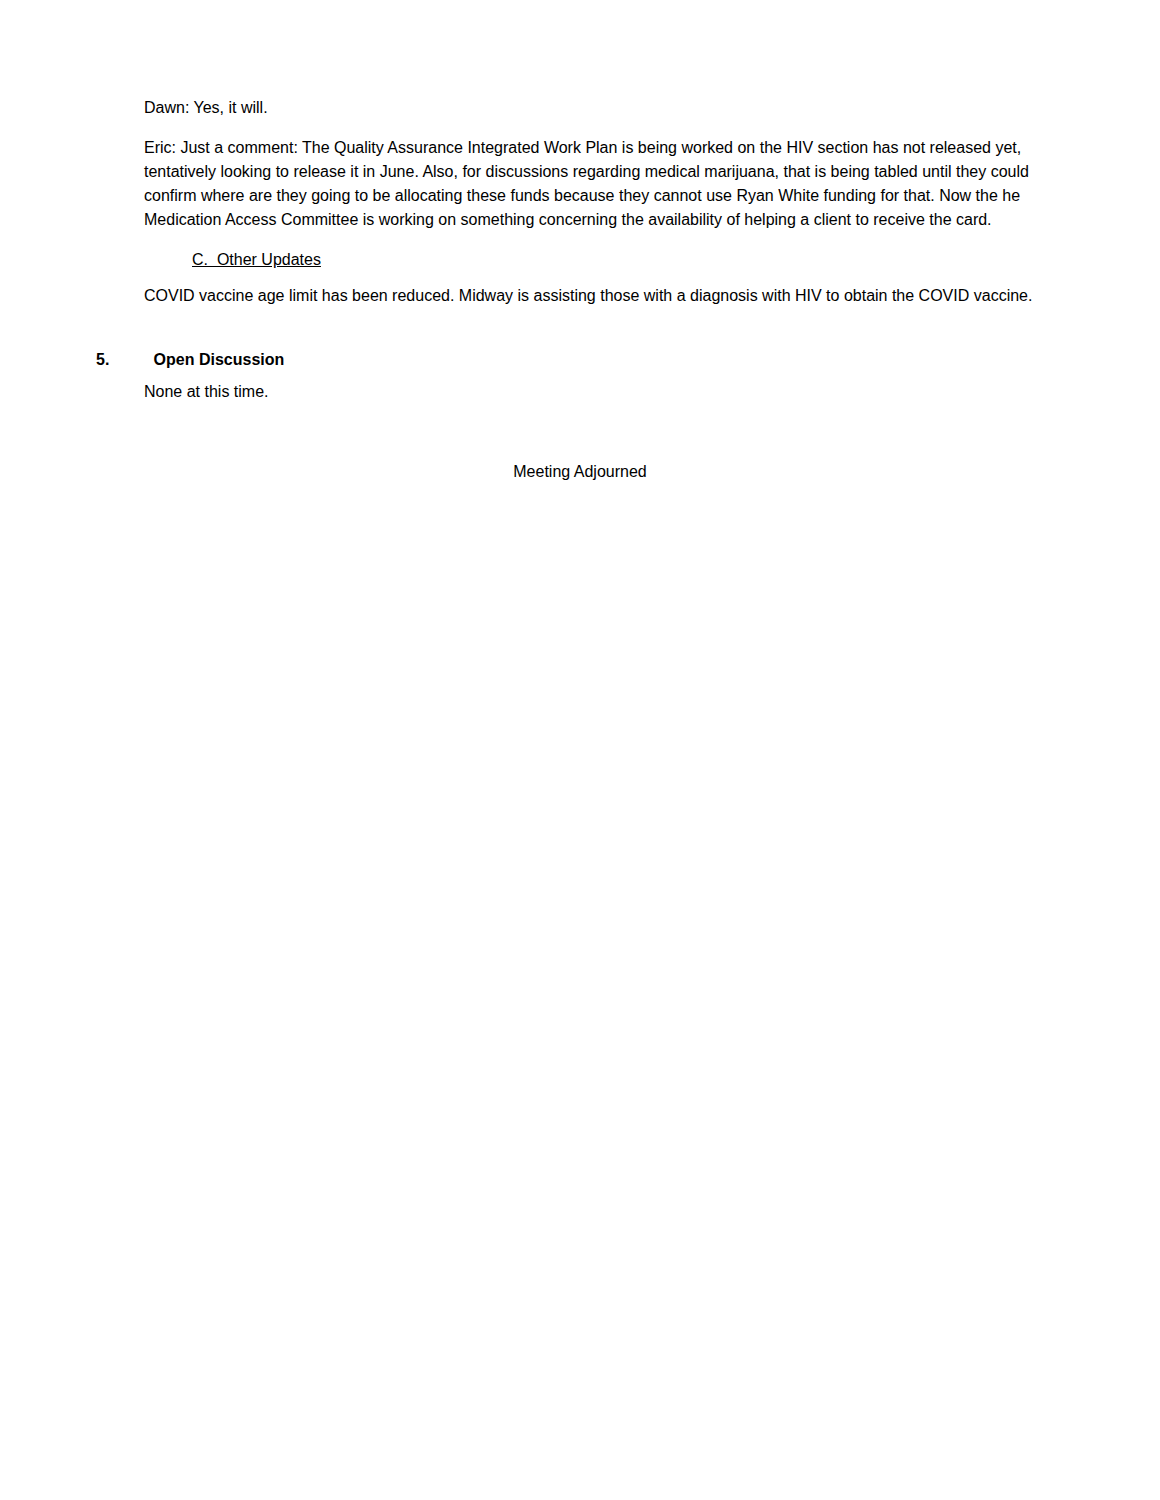Dawn: Yes, it will.
Eric: Just a comment: The Quality Assurance Integrated Work Plan is being worked on the HIV section has not released yet, tentatively looking to release it in June. Also, for discussions regarding medical marijuana, that is being tabled until they could confirm where are they going to be allocating these funds because they cannot use Ryan White funding for that. Now the he Medication Access Committee is working on something concerning the availability of helping a client to receive the card.
C. Other Updates
COVID vaccine age limit has been reduced. Midway is assisting those with a diagnosis with HIV to obtain the COVID vaccine.
5. Open Discussion
None at this time.
Meeting Adjourned